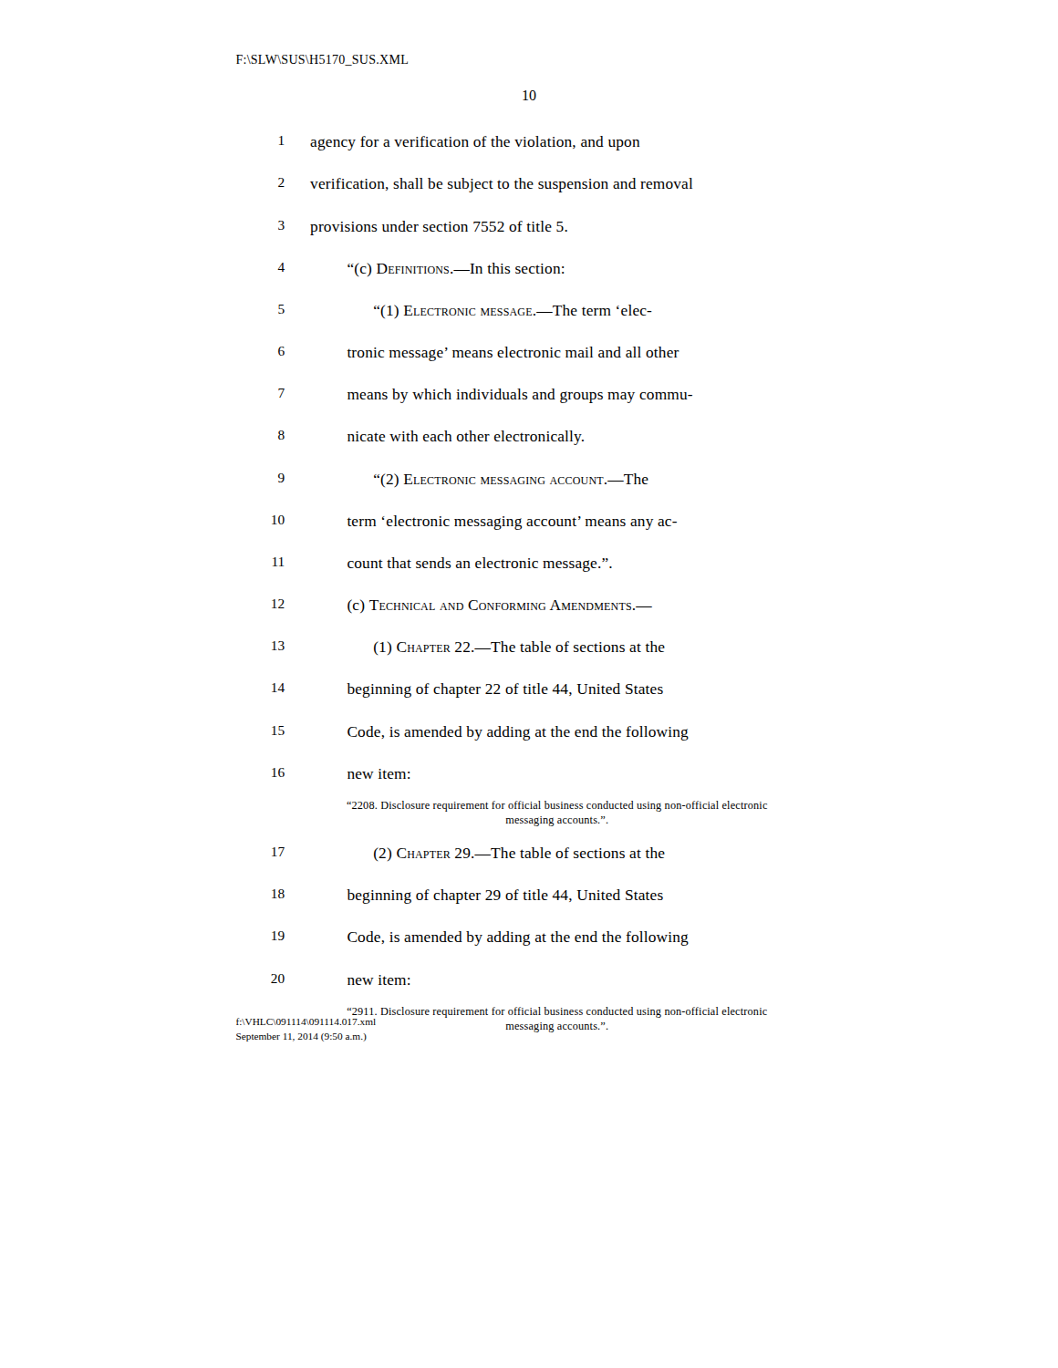F:\SLW\SUS\H5170_SUS.XML
10
| 1 | agency for a verification of the violation, and upon |
| 2 | verification, shall be subject to the suspension and removal |
| 3 | provisions under section 7552 of title 5. |
| 4 | “(c) Definitions. —In this section: |
| 5 | “(1) Electronic message. —The term ‘elec- |
| 6 | tronic message’ means electronic mail and all other |
| 7 | means by which individuals and groups may commu- |
| 8 | nicate with each other electronically. |
| 9 | “(2) Electronic messaging account. —The |
| 10 | term ‘electronic messaging account’ means any ac- |
| 11 | count that sends an electronic message.”. |
| 12 | (c) Technical and Conforming Amendments. — |
| 13 | (1) Chapter 22. —The table of sections at the |
| 14 | beginning of chapter 22 of title 44, United States |
| 15 | Code, is amended by adding at the end the following |
| 16 | new item: |
| | “2208. Disclosure requirement for official business conducted using non-official electronic messaging accounts.”. |
| 17 | (2) Chapter 29. —The table of sections at the |
| 18 | beginning of chapter 29 of title 44, United States |
| 19 | Code, is amended by adding at the end the following |
| 20 | new item: |
| | “2911. Disclosure requirement for official business conducted using non-official electronic messaging accounts.”. |
f:\VHLC\091114\091114.017.xml
September 11, 2014 (9:50 a.m.)